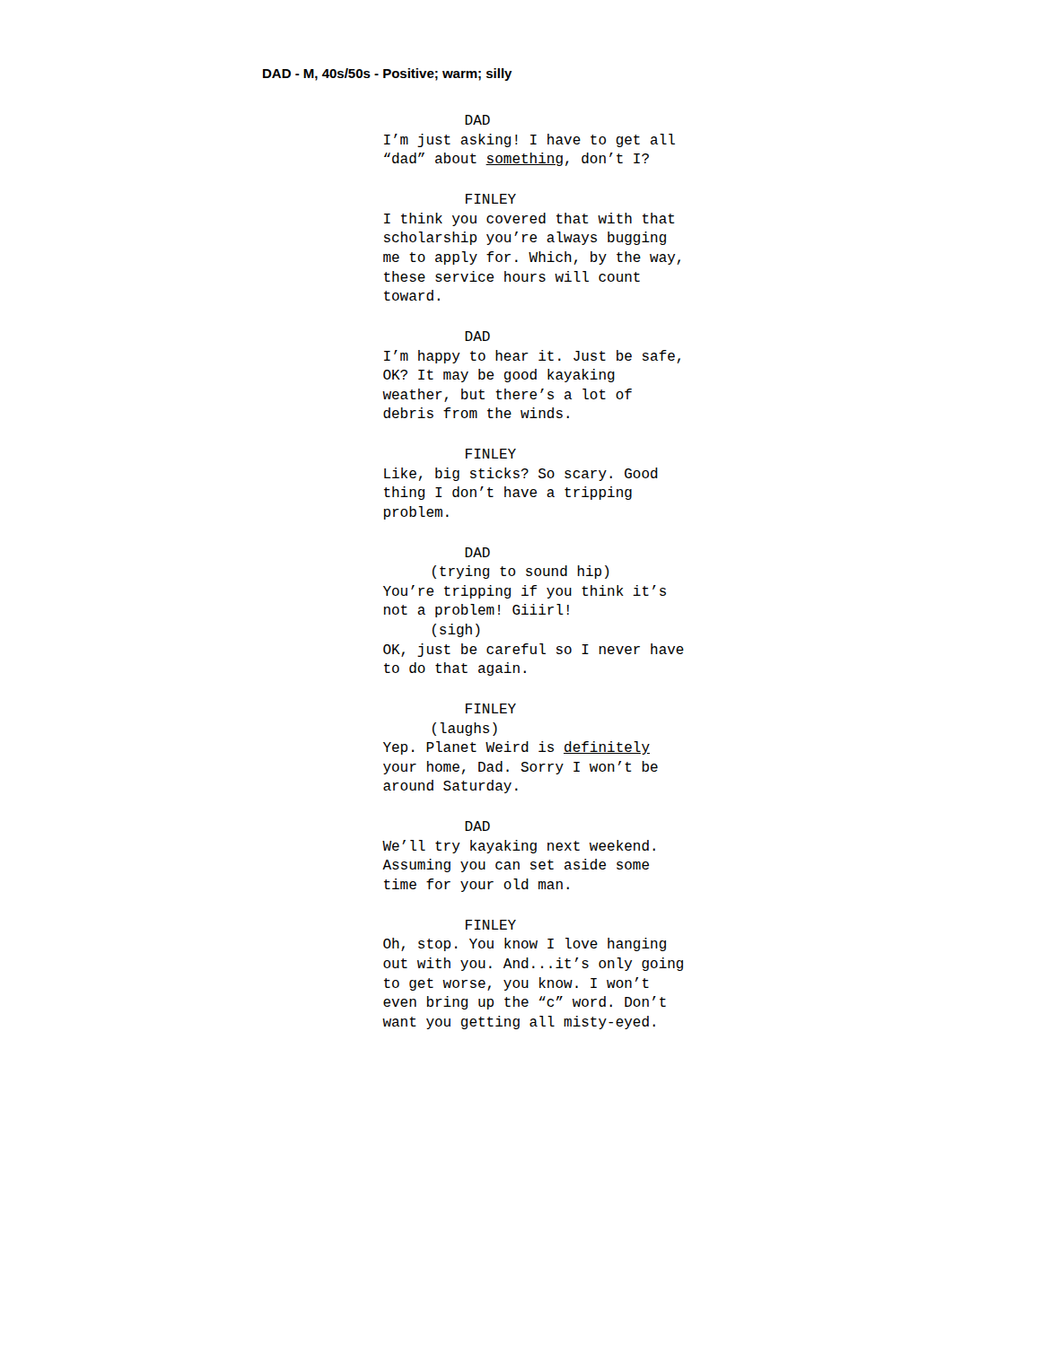DAD - M, 40s/50s - Positive; warm; silly
DAD
I’m just asking! I have to get all “dad” about something, don’t I?
FINLEY
I think you covered that with that scholarship you’re always bugging me to apply for. Which, by the way, these service hours will count toward.
DAD
I’m happy to hear it. Just be safe, OK? It may be good kayaking weather, but there’s a lot of debris from the winds.
FINLEY
Like, big sticks? So scary. Good thing I don’t have a tripping problem.
DAD
(trying to sound hip)
You’re tripping if you think it’s not a problem! Giiirl!
(sigh)
OK, just be careful so I never have to do that again.
FINLEY
(laughs)
Yep. Planet Weird is definitely your home, Dad. Sorry I won’t be around Saturday.
DAD
We’ll try kayaking next weekend. Assuming you can set aside some time for your old man.
FINLEY
Oh, stop. You know I love hanging out with you. And...it’s only going to get worse, you know. I won’t even bring up the “c” word. Don’t want you getting all misty-eyed.